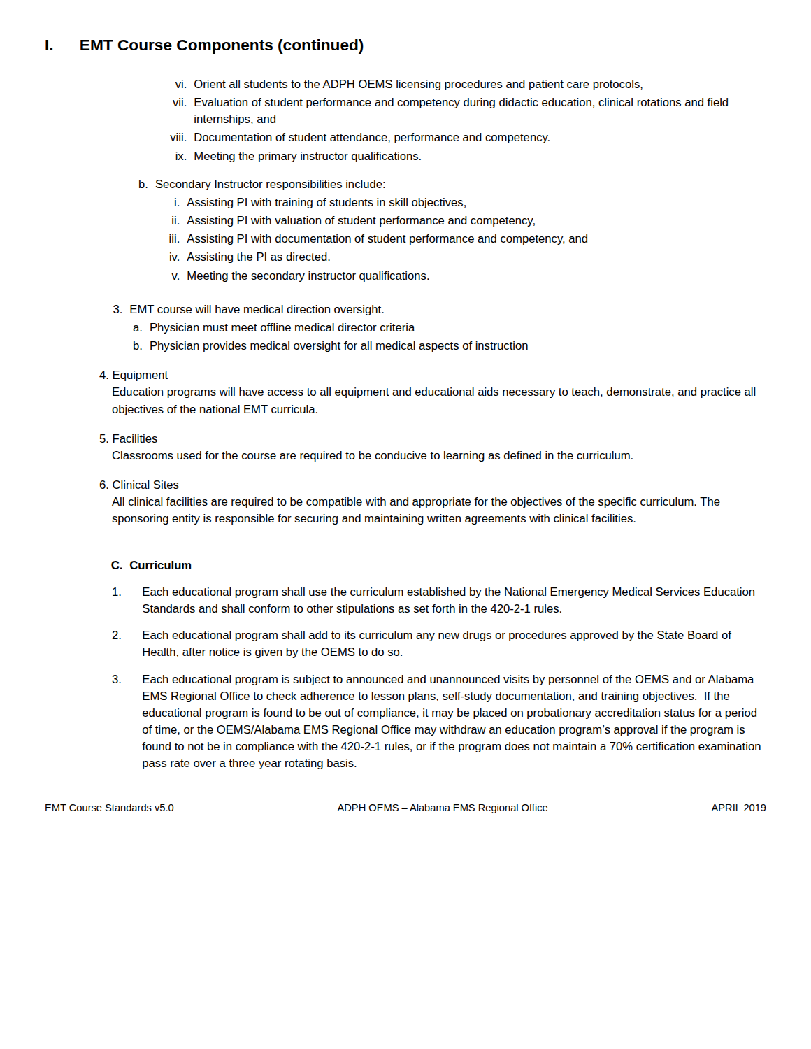I. EMT Course Components (continued)
vi. Orient all students to the ADPH OEMS licensing procedures and patient care protocols,
vii. Evaluation of student performance and competency during didactic education, clinical rotations and field internships, and
viii. Documentation of student attendance, performance and competency.
ix. Meeting the primary instructor qualifications.
b. Secondary Instructor responsibilities include:
i. Assisting PI with training of students in skill objectives,
ii. Assisting PI with valuation of student performance and competency,
iii. Assisting PI with documentation of student performance and competency, and
iv. Assisting the PI as directed.
v. Meeting the secondary instructor qualifications.
3. EMT course will have medical direction oversight.
a. Physician must meet offline medical director criteria
b. Physician provides medical oversight for all medical aspects of instruction
4. Equipment Education programs will have access to all equipment and educational aids necessary to teach, demonstrate, and practice all objectives of the national EMT curricula.
5. Facilities Classrooms used for the course are required to be conducive to learning as defined in the curriculum.
6. Clinical Sites All clinical facilities are required to be compatible with and appropriate for the objectives of the specific curriculum. The sponsoring entity is responsible for securing and maintaining written agreements with clinical facilities.
C. Curriculum
1. Each educational program shall use the curriculum established by the National Emergency Medical Services Education Standards and shall conform to other stipulations as set forth in the 420-2-1 rules.
2. Each educational program shall add to its curriculum any new drugs or procedures approved by the State Board of Health, after notice is given by the OEMS to do so.
3. Each educational program is subject to announced and unannounced visits by personnel of the OEMS and or Alabama EMS Regional Office to check adherence to lesson plans, self-study documentation, and training objectives. If the educational program is found to be out of compliance, it may be placed on probationary accreditation status for a period of time, or the OEMS/Alabama EMS Regional Office may withdraw an education program’s approval if the program is found to not be in compliance with the 420-2-1 rules, or if the program does not maintain a 70% certification examination pass rate over a three year rotating basis.
EMT Course Standards v5.0 ADPH OEMS – Alabama EMS Regional Office APRIL 2019